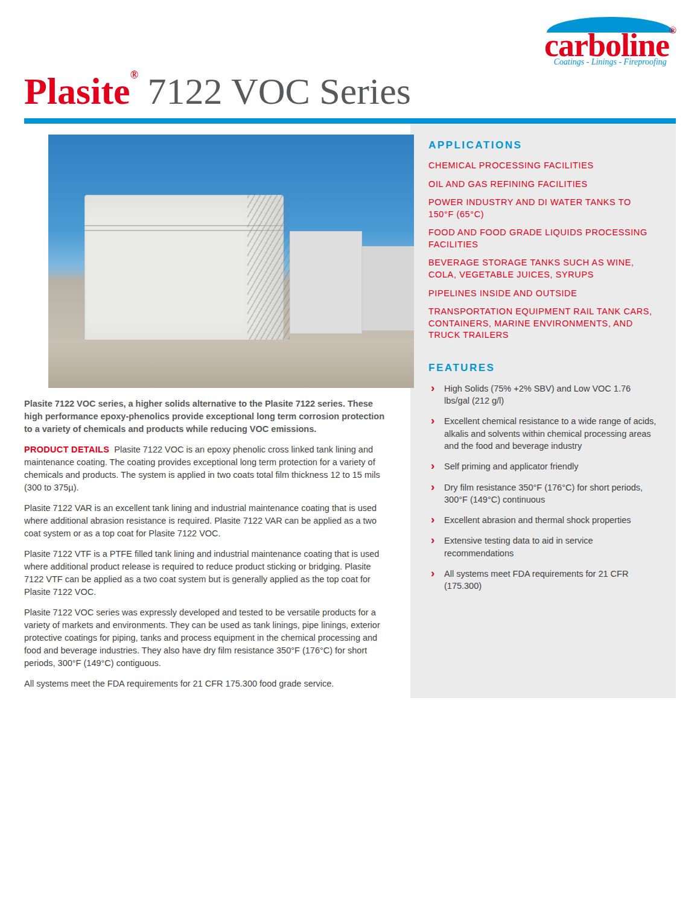carboline®
Coatings - Linings - Fireproofing
Plasite® 7122 VOC Series
Plasite 7122 VOC series, a higher solids alternative to the Plasite 7122 series. These high performance epoxy-phenolics provide exceptional long term corrosion protection to a variety of chemicals and products while reducing VOC emissions.
PRODUCT DETAILS Plasite 7122 VOC is an epoxy phenolic cross linked tank lining and maintenance coating. The coating provides exceptional long term protection for a variety of chemicals and products. The system is applied in two coats total film thickness 12 to 15 mils (300 to 375µ).
Plasite 7122 VAR is an excellent tank lining and industrial maintenance coating that is used where additional abrasion resistance is required. Plasite 7122 VAR can be applied as a two coat system or as a top coat for Plasite 7122 VOC.
Plasite 7122 VTF is a PTFE filled tank lining and industrial maintenance coating that is used where additional product release is required to reduce product sticking or bridging. Plasite 7122 VTF can be applied as a two coat system but is generally applied as the top coat for Plasite 7122 VOC.
Plasite 7122 VOC series was expressly developed and tested to be versatile products for a variety of markets and environments. They can be used as tank linings, pipe linings, exterior protective coatings for piping, tanks and process equipment in the chemical processing and food and beverage industries. They also have dry film resistance 350°F (176°C) for short periods, 300°F (149°C) contiguous.
All systems meet the FDA requirements for 21 CFR 175.300 food grade service.
APPLICATIONS
Chemical processing facilities
Oil and gas refining facilities
Power industry and DI water tanks to 150°F (65°C)
Food and food grade liquids processing facilities
Beverage storage tanks such as wine, cola, vegetable juices, syrups
Pipelines inside and outside
Transportation equipment rail tank cars, containers, marine environments, and truck trailers
FEATURES
High Solids (75% +2% SBV) and Low VOC 1.76 lbs/gal (212 g/l)
Excellent chemical resistance to a wide range of acids, alkalis and solvents within chemical processing areas and the food and beverage industry
Self priming and applicator friendly
Dry film resistance 350°F (176°C) for short periods, 300°F (149°C) continuous
Excellent abrasion and thermal shock properties
Extensive testing data to aid in service recommendations
All systems meet FDA requirements for 21 CFR (175.300)